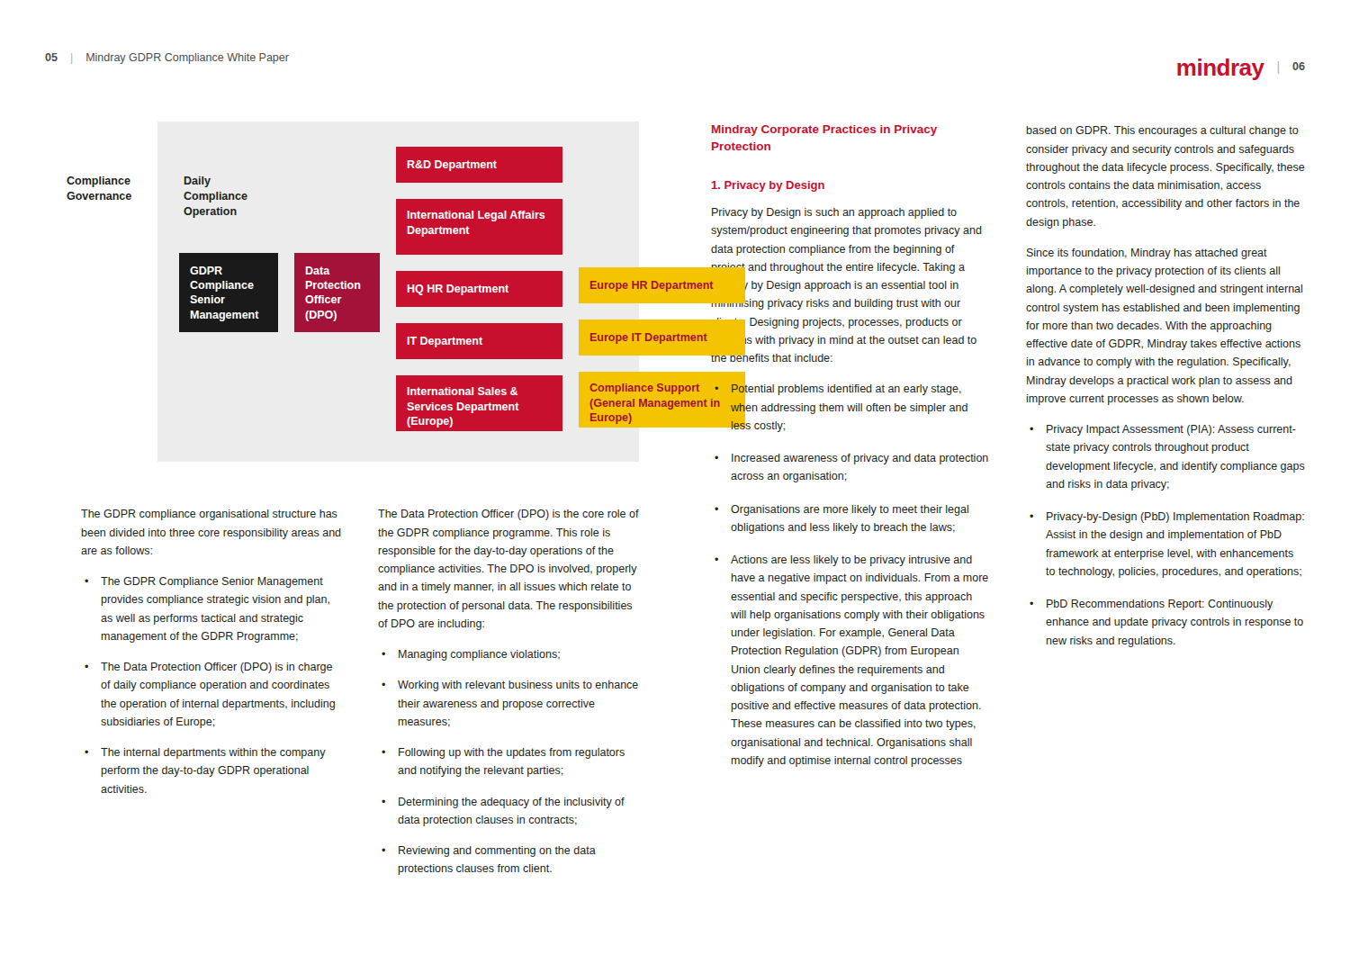05 | Mindray GDPR Compliance White Paper
mindray | 06
Compliance
Governance
Daily
Compliance
Operation
GDPR Compliance Senior Management
Data Protection Officer (DPO)
R&D Department
International Legal Affairs Department
HQ HR Department
IT Department
International Sales & Services Department (Europe)
Europe HR Department
Europe IT Department
Compliance Support (General Management in Europe)
The GDPR compliance organisational structure has been divided into three core responsibility areas and are as follows:
The GDPR Compliance Senior Management provides compliance strategic vision and plan, as well as performs tactical and strategic management of the GDPR Programme;
The Data Protection Officer (DPO) is in charge of daily compliance operation and coordinates the operation of internal departments, including subsidiaries of Europe;
The internal departments within the company perform the day-to-day GDPR operational activities.
The Data Protection Officer (DPO) is the core role of the GDPR compliance programme. This role is responsible for the day-to-day operations of the compliance activities. The DPO is involved, properly and in a timely manner, in all issues which relate to the protection of personal data. The responsibilities of DPO are including:
Managing compliance violations;
Working with relevant business units to enhance their awareness and propose corrective measures;
Following up with the updates from regulators and notifying the relevant parties;
Determining the adequacy of the inclusivity of data protection clauses in contracts;
Reviewing and commenting on the data protections clauses from client.
Mindray Corporate Practices in Privacy Protection
1. Privacy by Design
Privacy by Design is such an approach applied to system/product engineering that promotes privacy and data protection compliance from the beginning of project and throughout the entire lifecycle. Taking a Privacy by Design approach is an essential tool in minimising privacy risks and building trust with our clients. Designing projects, processes, products or systems with privacy in mind at the outset can lead to the benefits that include:
Potential problems identified at an early stage, when addressing them will often be simpler and less costly;
Increased awareness of privacy and data protection across an organisation;
Organisations are more likely to meet their legal obligations and less likely to breach the laws;
Actions are less likely to be privacy intrusive and have a negative impact on individuals. From a more essential and specific perspective, this approach will help organisations comply with their obligations under legislation. For example, General Data Protection Regulation (GDPR) from European Union clearly defines the requirements and obligations of company and organisation to take positive and effective measures of data protection. These measures can be classified into two types, organisational and technical. Organisations shall modify and optimise internal control processes
based on GDPR. This encourages a cultural change to consider privacy and security controls and safeguards throughout the data lifecycle process. Specifically, these controls contains the data minimisation, access controls, retention, accessibility and other factors in the design phase.
Since its foundation, Mindray has attached great importance to the privacy protection of its clients all along. A completely well-designed and stringent internal control system has established and been implementing for more than two decades. With the approaching effective date of GDPR, Mindray takes effective actions in advance to comply with the regulation. Specifically, Mindray develops a practical work plan to assess and improve current processes as shown below.
Privacy Impact Assessment (PIA): Assess current-state privacy controls throughout product development lifecycle, and identify compliance gaps and risks in data privacy;
Privacy-by-Design (PbD) Implementation Roadmap: Assist in the design and implementation of PbD framework at enterprise level, with enhancements to technology, policies, procedures, and operations;
PbD Recommendations Report: Continuously enhance and update privacy controls in response to new risks and regulations.